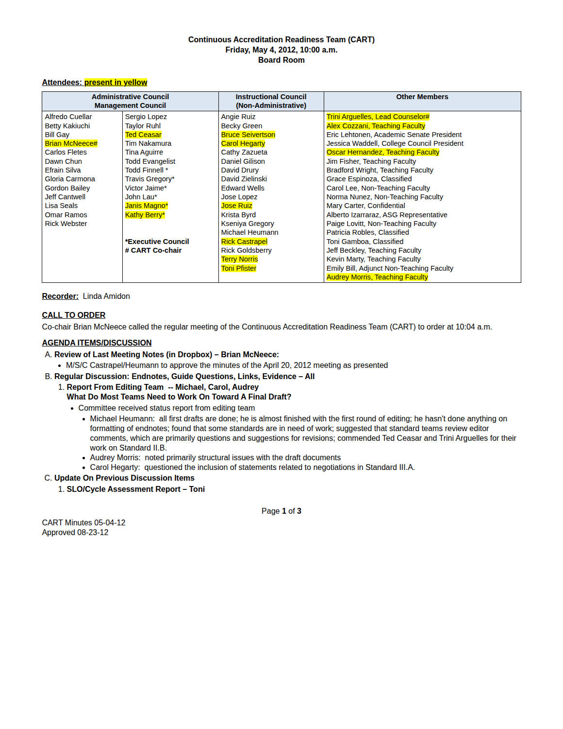Continuous Accreditation Readiness Team (CART)
Friday, May 4, 2012, 10:00 a.m.
Board Room
Attendees: present in yellow
| Administrative Council Management Council | Instructional Council (Non-Administrative) | Other Members |
| --- | --- | --- |
| Alfredo Cuellar Betty Kakiuchi Bill Gay Brian McNeece# Carlos Fletes Dawn Chun Efrain Silva Gloria Carmona Gordon Bailey Jeff Cantwell Lisa Seals Omar Ramos Rick Webster | Sergio Lopez Taylor Ruhl Ted Ceasar Tim Nakamura Tina Aguirre Todd Evangelist Todd Finnell * Travis Gregory* Victor Jaime* John Lau* Janis Magno* Kathy Berry* *Executive Council # CART Co-chair | Angie Ruiz Becky Green Bruce Seivertson Carol Hegarty Cathy Zazueta Daniel Gilison David Drury David Zielinski Edward Wells Jose Lopez Jose Ruiz Krista Byrd Kseniya Gregory Michael Heumann Rick Castrapel Rick Goldsberry Terry Norris Toni Pfister | Trini Arguelles, Lead Counselor# Alex Cozzani, Teaching Faculty Eric Lehtonen, Academic Senate President Jessica Waddell, College Council President Oscar Hernandez, Teaching Faculty Jim Fisher, Teaching Faculty Bradford Wright, Teaching Faculty Grace Espinoza, Classified Carol Lee, Non-Teaching Faculty Norma Nunez, Non-Teaching Faculty Mary Carter, Confidential Alberto Izarraraz, ASG Representative Paige Lovitt, Non-Teaching Faculty Patricia Robles, Classified Toni Gamboa, Classified Jeff Beckley, Teaching Faculty Kevin Marty, Teaching Faculty Emily Bill, Adjunct Non-Teaching Faculty Audrey Morris, Teaching Faculty |
Recorder: Linda Amidon
CALL TO ORDER
Co-chair Brian McNeece called the regular meeting of the Continuous Accreditation Readiness Team (CART) to order at 10:04 a.m.
AGENDA ITEMS/DISCUSSION
Review of Last Meeting Notes (in Dropbox) – Brian McNeece:
M/S/C Castrapel/Heumann to approve the minutes of the April 20, 2012 meeting as presented
Regular Discussion: Endnotes, Guide Questions, Links, Evidence – All
Report From Editing Team -- Michael, Carol, Audrey
What Do Most Teams Need to Work On Toward A Final Draft?
Committee received status report from editing team
Michael Heumann: all first drafts are done; he is almost finished with the first round of editing; he hasn't done anything on formatting of endnotes; found that some standards are in need of work; suggested that standard teams review editor comments, which are primarily questions and suggestions for revisions; commended Ted Ceasar and Trini Arguelles for their work on Standard II.B.
Audrey Morris: noted primarily structural issues with the draft documents
Carol Hegarty: questioned the inclusion of statements related to negotiations in Standard III.A.
Update On Previous Discussion Items
SLO/Cycle Assessment Report – Toni
Page 1 of 3
CART Minutes 05-04-12
Approved 08-23-12